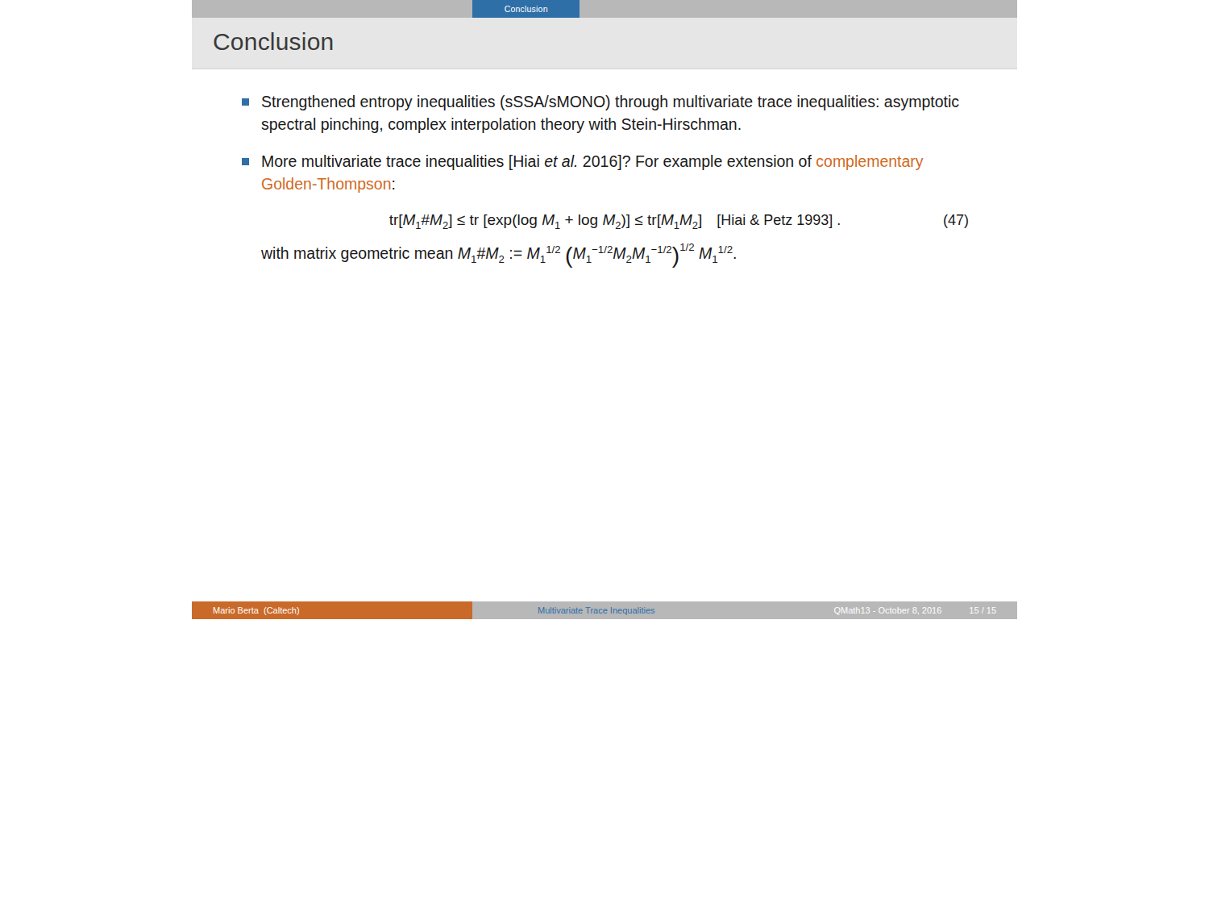Conclusion
Conclusion
Strengthened entropy inequalities (sSSA/sMONO) through multivariate trace inequalities: asymptotic spectral pinching, complex interpolation theory with Stein-Hirschman.
More multivariate trace inequalities [Hiai et al. 2016]? For example extension of complementary Golden-Thompson:
tr[M1#M2] ≤ tr [exp(log M1 + log M2)] ≤ tr[M1M2][Hiai & Petz 1993] .
(47)
with matrix geometric mean M1#M2 := M11/2 (M1−1/2M2M1−1/2) 1/2 M11/2.
Mario Berta (Caltech)
Multivariate Trace Inequalities
QMath13 - October 8, 201615 / 15